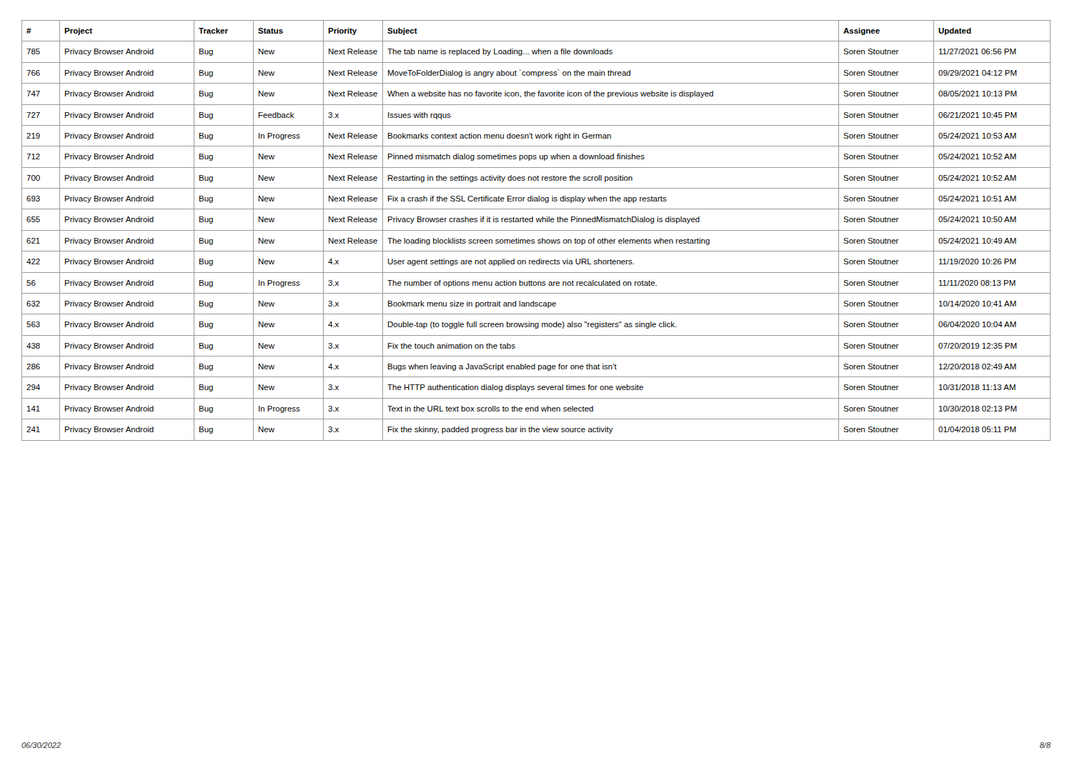| # | Project | Tracker | Status | Priority | Subject | Assignee | Updated |
| --- | --- | --- | --- | --- | --- | --- | --- |
| 785 | Privacy Browser Android | Bug | New | Next Release | The tab name is replaced by Loading... when a file downloads | Soren Stoutner | 11/27/2021 06:56 PM |
| 766 | Privacy Browser Android | Bug | New | Next Release | MoveToFolderDialog is angry about `compress` on the main thread | Soren Stoutner | 09/29/2021 04:12 PM |
| 747 | Privacy Browser Android | Bug | New | Next Release | When a website has no favorite icon, the favorite icon of the previous website is displayed | Soren Stoutner | 08/05/2021 10:13 PM |
| 727 | Privacy Browser Android | Bug | Feedback | 3.x | Issues with rqqus | Soren Stoutner | 06/21/2021 10:45 PM |
| 219 | Privacy Browser Android | Bug | In Progress | Next Release | Bookmarks context action menu doesn't work right in German | Soren Stoutner | 05/24/2021 10:53 AM |
| 712 | Privacy Browser Android | Bug | New | Next Release | Pinned mismatch dialog sometimes pops up when a download finishes | Soren Stoutner | 05/24/2021 10:52 AM |
| 700 | Privacy Browser Android | Bug | New | Next Release | Restarting in the settings activity does not restore the scroll position | Soren Stoutner | 05/24/2021 10:52 AM |
| 693 | Privacy Browser Android | Bug | New | Next Release | Fix a crash if the SSL Certificate Error dialog is display when the app restarts | Soren Stoutner | 05/24/2021 10:51 AM |
| 655 | Privacy Browser Android | Bug | New | Next Release | Privacy Browser crashes if it is restarted while the PinnedMismatchDialog is displayed | Soren Stoutner | 05/24/2021 10:50 AM |
| 621 | Privacy Browser Android | Bug | New | Next Release | The loading blocklists screen sometimes shows on top of other elements when restarting | Soren Stoutner | 05/24/2021 10:49 AM |
| 422 | Privacy Browser Android | Bug | New | 4.x | User agent settings are not applied on redirects via URL shorteners. | Soren Stoutner | 11/19/2020 10:26 PM |
| 56 | Privacy Browser Android | Bug | In Progress | 3.x | The number of options menu action buttons are not recalculated on rotate. | Soren Stoutner | 11/11/2020 08:13 PM |
| 632 | Privacy Browser Android | Bug | New | 3.x | Bookmark menu size in portrait and landscape | Soren Stoutner | 10/14/2020 10:41 AM |
| 563 | Privacy Browser Android | Bug | New | 4.x | Double-tap (to toggle full screen browsing mode) also "registers" as single click. | Soren Stoutner | 06/04/2020 10:04 AM |
| 438 | Privacy Browser Android | Bug | New | 3.x | Fix the touch animation on the tabs | Soren Stoutner | 07/20/2019 12:35 PM |
| 286 | Privacy Browser Android | Bug | New | 4.x | Bugs when leaving a JavaScript enabled page for one that isn't | Soren Stoutner | 12/20/2018 02:49 AM |
| 294 | Privacy Browser Android | Bug | New | 3.x | The HTTP authentication dialog displays several times for one website | Soren Stoutner | 10/31/2018 11:13 AM |
| 141 | Privacy Browser Android | Bug | In Progress | 3.x | Text in the URL text box scrolls to the end when selected | Soren Stoutner | 10/30/2018 02:13 PM |
| 241 | Privacy Browser Android | Bug | New | 3.x | Fix the skinny, padded progress bar in the view source activity | Soren Stoutner | 01/04/2018 05:11 PM |
06/30/2022 8/8